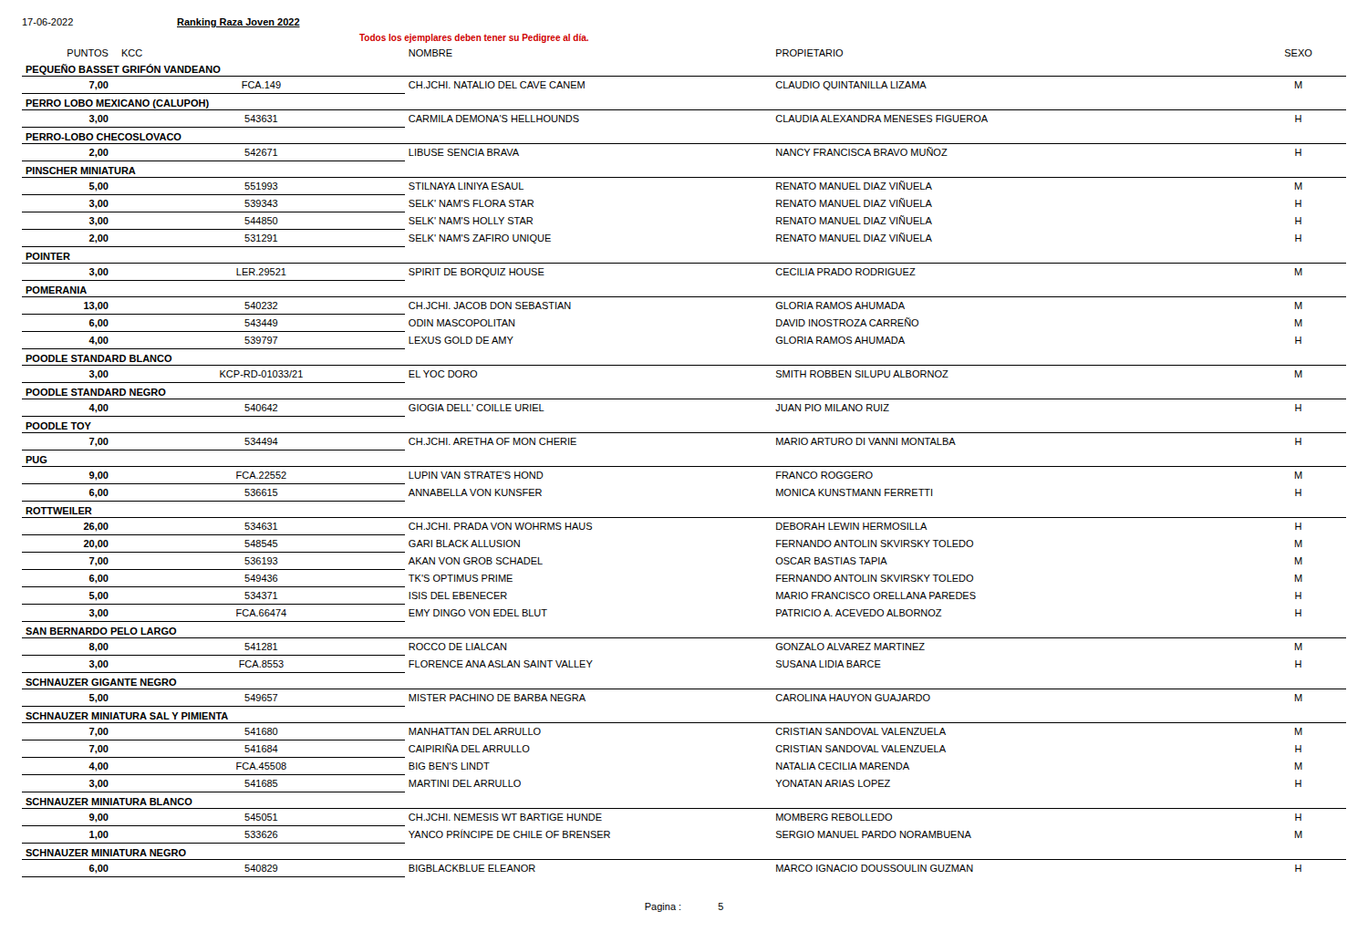17-06-2022
Ranking Raza Joven 2022
Todos los ejemplares deben tener su Pedigree al día.
| PUNTOS | KCC | | NOMBRE | PROPIETARIO | SEXO |
| --- | --- | --- | --- | --- | --- |
| PEQUEÑO BASSET GRIFÓN VANDEANO |
| 7,00 | FCA.149 | CH.JCHI. NATALIO DEL CAVE CANEM | CLAUDIO QUINTANILLA LIZAMA | M |
| PERRO LOBO MEXICANO (CALUPOH) |
| 3,00 | 543631 | CARMILA DEMONA'S HELLHOUNDS | CLAUDIA ALEXANDRA MENESES FIGUEROA | H |
| PERRO-LOBO CHECOSLOVACO |
| 2,00 | 542671 | LIBUSE SENCIA BRAVA | NANCY FRANCISCA BRAVO MUÑOZ | H |
| PINSCHER MINIATURA |
| 5,00 | 551993 | STILNAYA LINIYA ESAUL | RENATO MANUEL DIAZ VIÑUELA | M |
| 3,00 | 539343 | SELK' NAM'S FLORA STAR | RENATO MANUEL DIAZ VIÑUELA | H |
| 3,00 | 544850 | SELK' NAM'S HOLLY STAR | RENATO MANUEL DIAZ VIÑUELA | H |
| 2,00 | 531291 | SELK' NAM'S ZAFIRO UNIQUE | RENATO MANUEL DIAZ VIÑUELA | H |
| POINTER |
| 3,00 | LER.29521 | SPIRIT DE BORQUIZ HOUSE | CECILIA PRADO RODRIGUEZ | M |
| POMERANIA |
| 13,00 | 540232 | CH.JCHI. JACOB DON SEBASTIAN | GLORIA RAMOS AHUMADA | M |
| 6,00 | 543449 | ODIN MASCOPOLITAN | DAVID INOSTROZA CARREÑO | M |
| 4,00 | 539797 | LEXUS GOLD DE AMY | GLORIA RAMOS AHUMADA | H |
| POODLE STANDARD BLANCO |
| 3,00 | KCP-RD-01033/21 | EL YOC DORO | SMITH ROBBEN SILUPU ALBORNOZ | M |
| POODLE STANDARD NEGRO |
| 4,00 | 540642 | GIOGIA DELL' COILLE URIEL | JUAN PIO MILANO RUIZ | H |
| POODLE TOY |
| 7,00 | 534494 | CH.JCHI. ARETHA OF MON CHERIE | MARIO ARTURO DI VANNI MONTALBA | H |
| PUG |
| 9,00 | FCA.22552 | LUPIN VAN STRATE'S HOND | FRANCO ROGGERO | M |
| 6,00 | 536615 | ANNABELLA VON KUNSFER | MONICA KUNSTMANN FERRETTI | H |
| ROTTWEILER |
| 26,00 | 534631 | CH.JCHI. PRADA VON WOHRMS HAUS | DEBORAH LEWIN HERMOSILLA | H |
| 20,00 | 548545 | GARI BLACK ALLUSION | FERNANDO ANTOLIN SKVIRSKY TOLEDO | M |
| 7,00 | 536193 | AKAN VON GROB SCHADEL | OSCAR BASTIAS TAPIA | M |
| 6,00 | 549436 | TK'S OPTIMUS PRIME | FERNANDO ANTOLIN SKVIRSKY TOLEDO | M |
| 5,00 | 534371 | ISIS DEL EBENECER | MARIO FRANCISCO ORELLANA PAREDES | H |
| 3,00 | FCA.66474 | EMY DINGO VON EDEL BLUT | PATRICIO A. ACEVEDO ALBORNOZ | H |
| SAN BERNARDO PELO LARGO |
| 8,00 | 541281 | ROCCO DE LIALCAN | GONZALO ALVAREZ MARTINEZ | M |
| 3,00 | FCA.8553 | FLORENCE ANA ASLAN SAINT VALLEY | SUSANA LIDIA BARCE | H |
| SCHNAUZER GIGANTE NEGRO |
| 5,00 | 549657 | MISTER PACHINO DE BARBA NEGRA | CAROLINA HAUYON GUAJARDO | M |
| SCHNAUZER MINIATURA SAL Y PIMIENTA |
| 7,00 | 541680 | MANHATTAN DEL ARRULLO | CRISTIAN SANDOVAL VALENZUELA | M |
| 7,00 | 541684 | CAIPIRIÑA DEL ARRULLO | CRISTIAN SANDOVAL VALENZUELA | H |
| 4,00 | FCA.45508 | BIG BEN'S LINDT | NATALIA CECILIA MARENDA | M |
| 3,00 | 541685 | MARTINI DEL ARRULLO | YONATAN ARIAS LOPEZ | H |
| SCHNAUZER MINIATURA BLANCO |
| 9,00 | 545051 | CH.JCHI. NEMESIS WT BARTIGE HUNDE | MOMBERG REBOLLEDO | H |
| 1,00 | 533626 | YANCO PRÍNCIPE DE CHILE OF BRENSER | SERGIO MANUEL PARDO NORAMBUENA | M |
| SCHNAUZER MINIATURA NEGRO |
| 6,00 | 540829 | BIGBLACKBLUE ELEANOR | MARCO IGNACIO DOUSSOULIN GUZMAN | H |
Pagina : 5